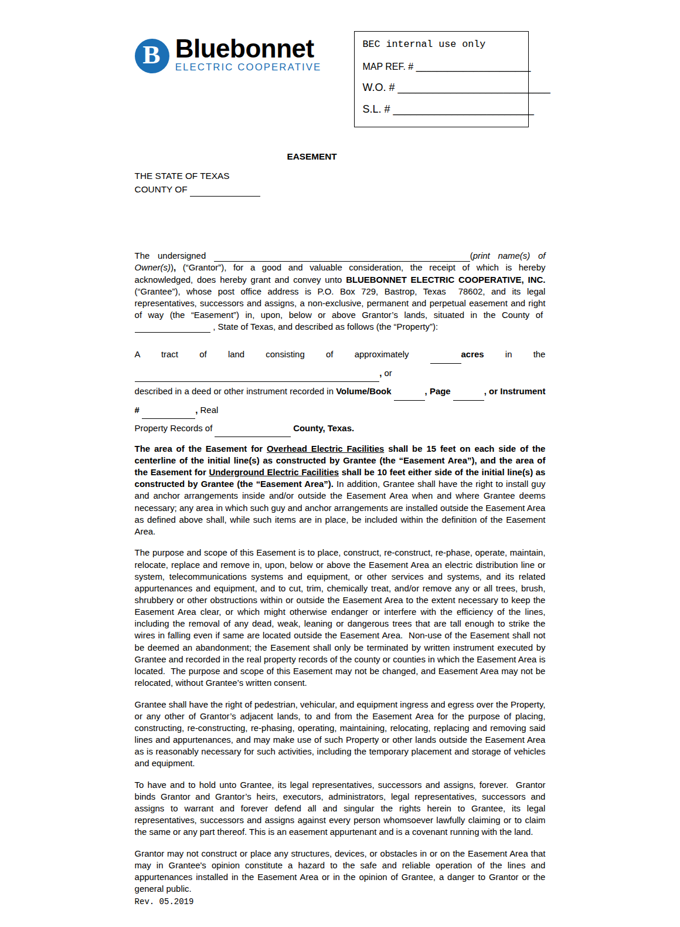B
Bluebonnet
ELECTRIC COOPERATIVE
BEC internal use only
MAP REF. # ______________________
W.O. # __________________________
S.L. # ________________________
EASEMENT
THE STATE OF TEXAS
COUNTY OF
The undersigned (print name(s) of Owner(s)), (“Grantor”), for a good and valuable consideration, the receipt of which is hereby acknowledged, does hereby grant and convey unto BLUEBONNET ELECTRIC COOPERATIVE, INC. (“Grantee”), whose post office address is P.O. Box 729, Bastrop, Texas 78602, and its legal representatives, successors and assigns, a non-exclusive, permanent and perpetual easement and right of way (the “Easement”) in, upon, below or above Grantor’s lands, situated in the County of , State of Texas, and described as follows (the “Property”):
A tract of land consisting of approximately acres in the , or
described in a deed or other instrument recorded in Volume/Book , Page , or Instrument # , Real
Property Records of County, Texas.
The area of the Easement for Overhead Electric Facilities shall be 15 feet on each side of the centerline of the initial line(s) as constructed by Grantee (the “Easement Area”), and the area of the Easement for Underground Electric Facilities shall be 10 feet either side of the initial line(s) as constructed by Grantee (the “Easement Area”). In addition, Grantee shall have the right to install guy and anchor arrangements inside and/or outside the Easement Area when and where Grantee deems necessary; any area in which such guy and anchor arrangements are installed outside the Easement Area as defined above shall, while such items are in place, be included within the definition of the Easement Area.
The purpose and scope of this Easement is to place, construct, re-construct, re-phase, operate, maintain, relocate, replace and remove in, upon, below or above the Easement Area an electric distribution line or system, telecommunications systems and equipment, or other services and systems, and its related appurtenances and equipment, and to cut, trim, chemically treat, and/or remove any or all trees, brush, shrubbery or other obstructions within or outside the Easement Area to the extent necessary to keep the Easement Area clear, or which might otherwise endanger or interfere with the efficiency of the lines, including the removal of any dead, weak, leaning or dangerous trees that are tall enough to strike the wires in falling even if same are located outside the Easement Area. Non-use of the Easement shall not be deemed an abandonment; the Easement shall only be terminated by written instrument executed by Grantee and recorded in the real property records of the county or counties in which the Easement Area is located. The purpose and scope of this Easement may not be changed, and Easement Area may not be relocated, without Grantee’s written consent.
Grantee shall have the right of pedestrian, vehicular, and equipment ingress and egress over the Property, or any other of Grantor’s adjacent lands, to and from the Easement Area for the purpose of placing, constructing, re-constructing, re-phasing, operating, maintaining, relocating, replacing and removing said lines and appurtenances, and may make use of such Property or other lands outside the Easement Area as is reasonably necessary for such activities, including the temporary placement and storage of vehicles and equipment.
To have and to hold unto Grantee, its legal representatives, successors and assigns, forever. Grantor binds Grantor and Grantor’s heirs, executors, administrators, legal representatives, successors and assigns to warrant and forever defend all and singular the rights herein to Grantee, its legal representatives, successors and assigns against every person whomsoever lawfully claiming or to claim the same or any part thereof. This is an easement appurtenant and is a covenant running with the land.
Grantor may not construct or place any structures, devices, or obstacles in or on the Easement Area that may in Grantee's opinion constitute a hazard to the safe and reliable operation of the lines and appurtenances installed in the Easement Area or in the opinion of Grantee, a danger to Grantor or the general public.
Rev. 05.2019